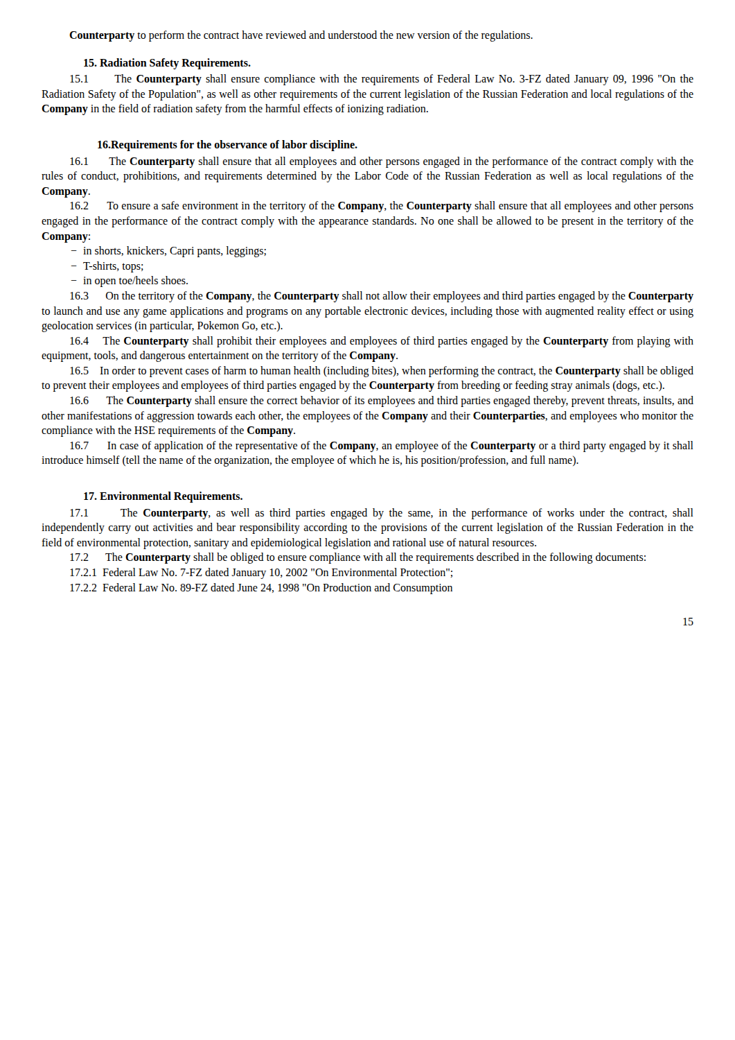Counterparty to perform the contract have reviewed and understood the new version of the regulations.
15. Radiation Safety Requirements.
15.1 The Counterparty shall ensure compliance with the requirements of Federal Law No. 3-FZ dated January 09, 1996 "On the Radiation Safety of the Population", as well as other requirements of the current legislation of the Russian Federation and local regulations of the Company in the field of radiation safety from the harmful effects of ionizing radiation.
16. Requirements for the observance of labor discipline.
16.1 The Counterparty shall ensure that all employees and other persons engaged in the performance of the contract comply with the rules of conduct, prohibitions, and requirements determined by the Labor Code of the Russian Federation as well as local regulations of the Company.
16.2 To ensure a safe environment in the territory of the Company, the Counterparty shall ensure that all employees and other persons engaged in the performance of the contract comply with the appearance standards. No one shall be allowed to be present in the territory of the Company:
in shorts, knickers, Capri pants, leggings;
T-shirts, tops;
in open toe/heels shoes.
16.3 On the territory of the Company, the Counterparty shall not allow their employees and third parties engaged by the Counterparty to launch and use any game applications and programs on any portable electronic devices, including those with augmented reality effect or using geolocation services (in particular, Pokemon Go, etc.).
16.4 The Counterparty shall prohibit their employees and employees of third parties engaged by the Counterparty from playing with equipment, tools, and dangerous entertainment on the territory of the Company.
16.5 In order to prevent cases of harm to human health (including bites), when performing the contract, the Counterparty shall be obliged to prevent their employees and employees of third parties engaged by the Counterparty from breeding or feeding stray animals (dogs, etc.).
16.6 The Counterparty shall ensure the correct behavior of its employees and third parties engaged thereby, prevent threats, insults, and other manifestations of aggression towards each other, the employees of the Company and their Counterparties, and employees who monitor the compliance with the HSE requirements of the Company.
16.7 In case of application of the representative of the Company, an employee of the Counterparty or a third party engaged by it shall introduce himself (tell the name of the organization, the employee of which he is, his position/profession, and full name).
17. Environmental Requirements.
17.1 The Counterparty, as well as third parties engaged by the same, in the performance of works under the contract, shall independently carry out activities and bear responsibility according to the provisions of the current legislation of the Russian Federation in the field of environmental protection, sanitary and epidemiological legislation and rational use of natural resources.
17.2 The Counterparty shall be obliged to ensure compliance with all the requirements described in the following documents:
17.2.1 Federal Law No. 7-FZ dated January 10, 2002 "On Environmental Protection";
17.2.2 Federal Law No. 89-FZ dated June 24, 1998 "On Production and Consumption
15